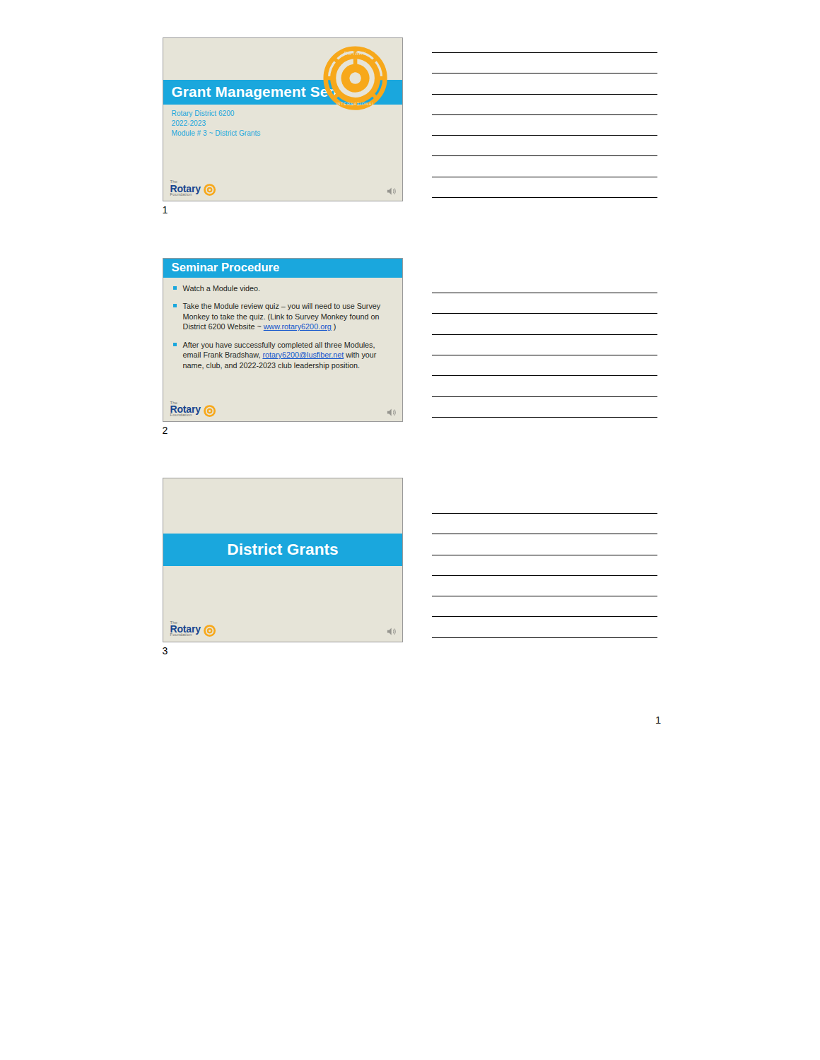ROTARY INTERNATIONAL
Grant Management Seminar
Rotary District 6200
2022-2023
Module # 3 ~ District Grants
The Rotary Foundation
1
Seminar Procedure
Watch a Module video.
Take the Module review quiz – you will need to use Survey Monkey to take the quiz. (Link to Survey Monkey found on District 6200 Website ~ www.rotary6200.org )
After you have successfully completed all three Modules, email Frank Bradshaw, rotary6200@lusfiber.net with your name, club, and 2022-2023 club leadership position.
The Rotary Foundation
2
District Grants
The Rotary Foundation
3
1